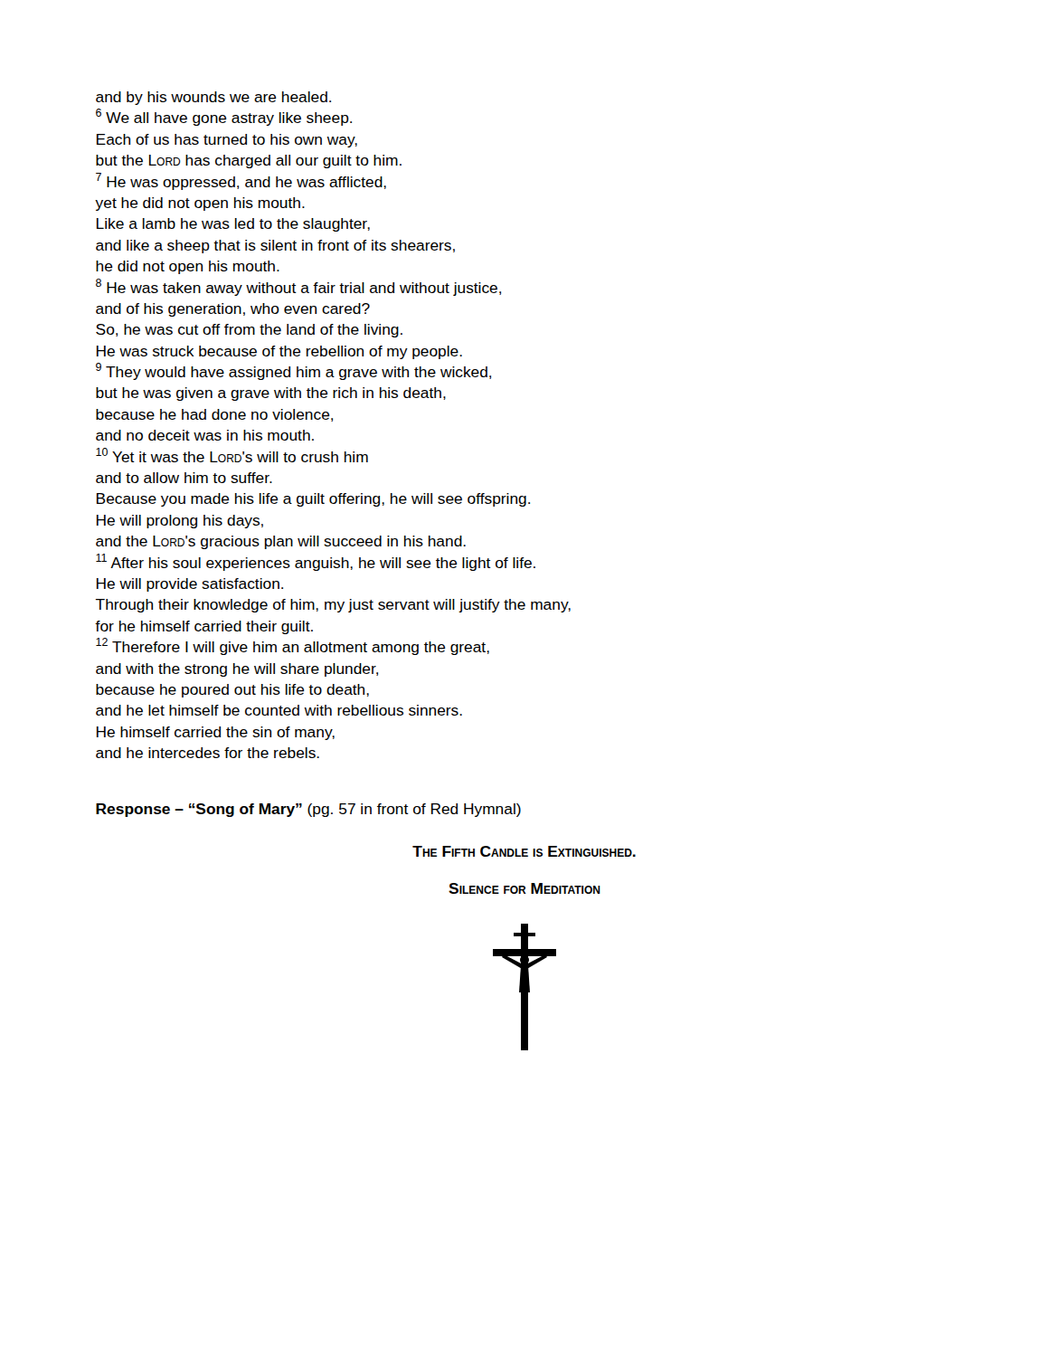and by his wounds we are healed.
6 We all have gone astray like sheep.
Each of us has turned to his own way,
but the Lord has charged all our guilt to him.
7 He was oppressed, and he was afflicted,
yet he did not open his mouth.
Like a lamb he was led to the slaughter,
and like a sheep that is silent in front of its shearers,
he did not open his mouth.
8 He was taken away without a fair trial and without justice,
and of his generation, who even cared?
So, he was cut off from the land of the living.
He was struck because of the rebellion of my people.
9 They would have assigned him a grave with the wicked,
but he was given a grave with the rich in his death,
because he had done no violence,
and no deceit was in his mouth.
10 Yet it was the Lord's will to crush him
and to allow him to suffer.
Because you made his life a guilt offering, he will see offspring.
He will prolong his days,
and the Lord's gracious plan will succeed in his hand.
11 After his soul experiences anguish, he will see the light of life.
He will provide satisfaction.
Through their knowledge of him, my just servant will justify the many,
for he himself carried their guilt.
12 Therefore I will give him an allotment among the great,
and with the strong he will share plunder,
because he poured out his life to death,
and he let himself be counted with rebellious sinners.
He himself carried the sin of many,
and he intercedes for the rebels.
Response – “Song of Mary” (pg. 57 in front of Red Hymnal)
The Fifth Candle is Extinguished.
Silence for Meditation